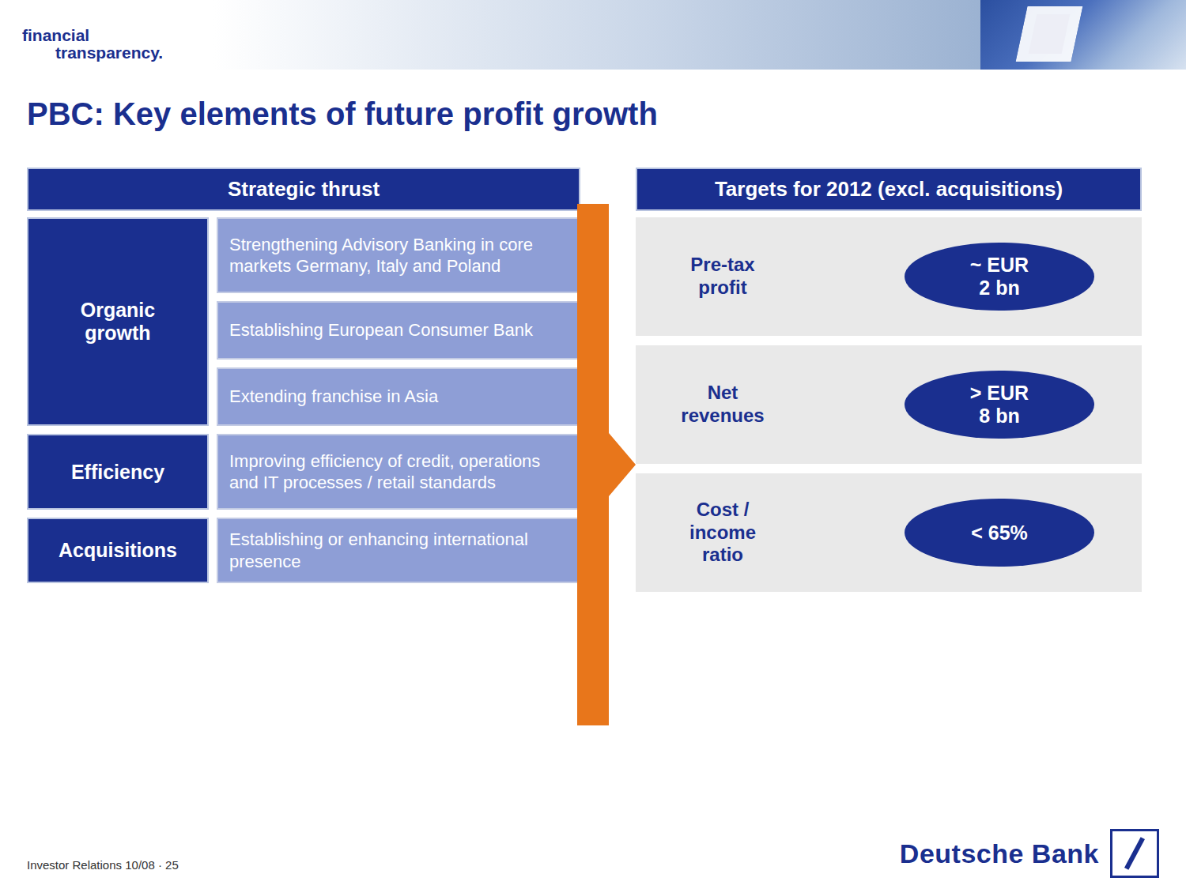financialtransparency.
PBC: Key elements of future profit growth
Strategic thrust
Organic
growth
Strengthening Advisory Banking in core markets Germany, Italy and Poland
Establishing European Consumer Bank
Extending franchise in Asia
Efficiency
Improving efficiency of credit, operations and IT processes / retail standards
Acquisitions
Establishing or enhancing international presence
Targets for 2012 (excl. acquisitions)
Pre-tax
profit
~ EUR
2 bn
Net
revenues
> EUR
8 bn
Cost /
income
ratio
< 65%
Investor Relations 10/08 · 25
Deutsche Bank